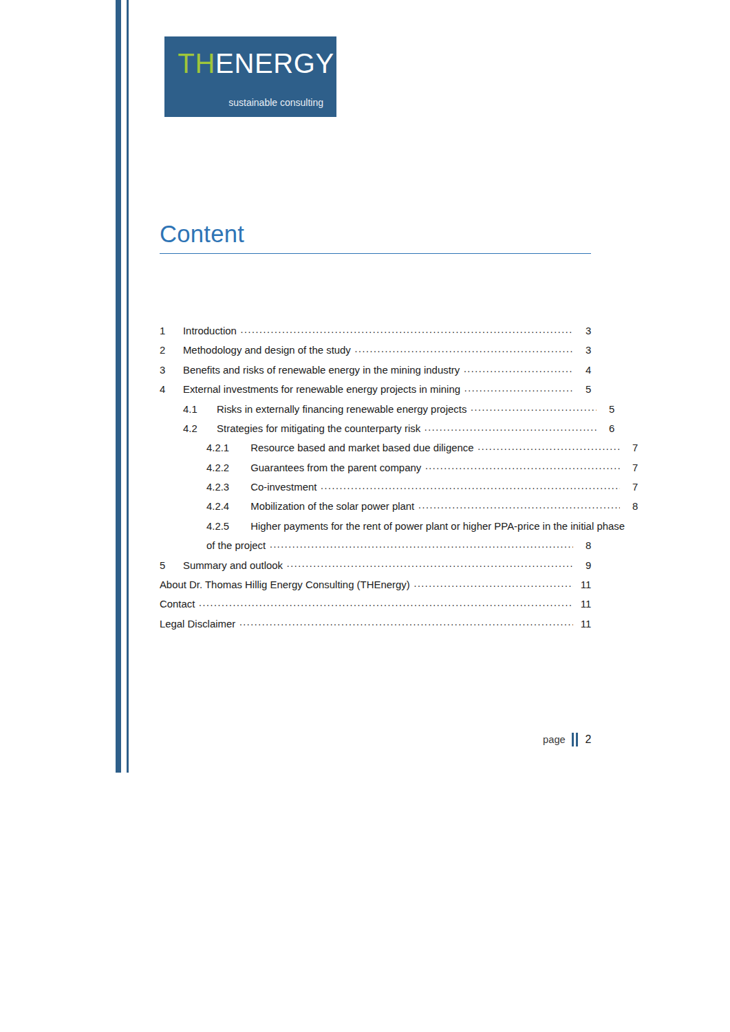TH ENERGY
sustainable consulting
Content
1 Introduction .................................................................................................................. 3
2 Methodology and design of the study .............................................................................. 3
3 Benefits and risks of renewable energy in the mining industry ............................................ 4
4 External investments for renewable energy projects in mining ........................................... 5
4.1 Risks in externally financing renewable energy projects .............................................. 5
4.2 Strategies for mitigating the counterparty risk .......................................................... 6
4.2.1 Resource based and market based due diligence ................................................ 7
4.2.2 Guarantees from the parent company ............................................................. 7
4.2.3 Co-investment ................................................................................................ 7
4.2.4 Mobilization of the solar power plant .............................................................. 8
4.2.5 Higher payments for the rent of power plant or higher PPA-price in the initial phase
of the project ................................................................................................................ 8
5 Summary and outlook .................................................................................................... 9
About Dr. Thomas Hillig Energy Consulting (THEnergy) ............................................................. 11
Contact ............................................................................................................................. 11
Legal Disclaimer .................................................................................................................. 11
page 2